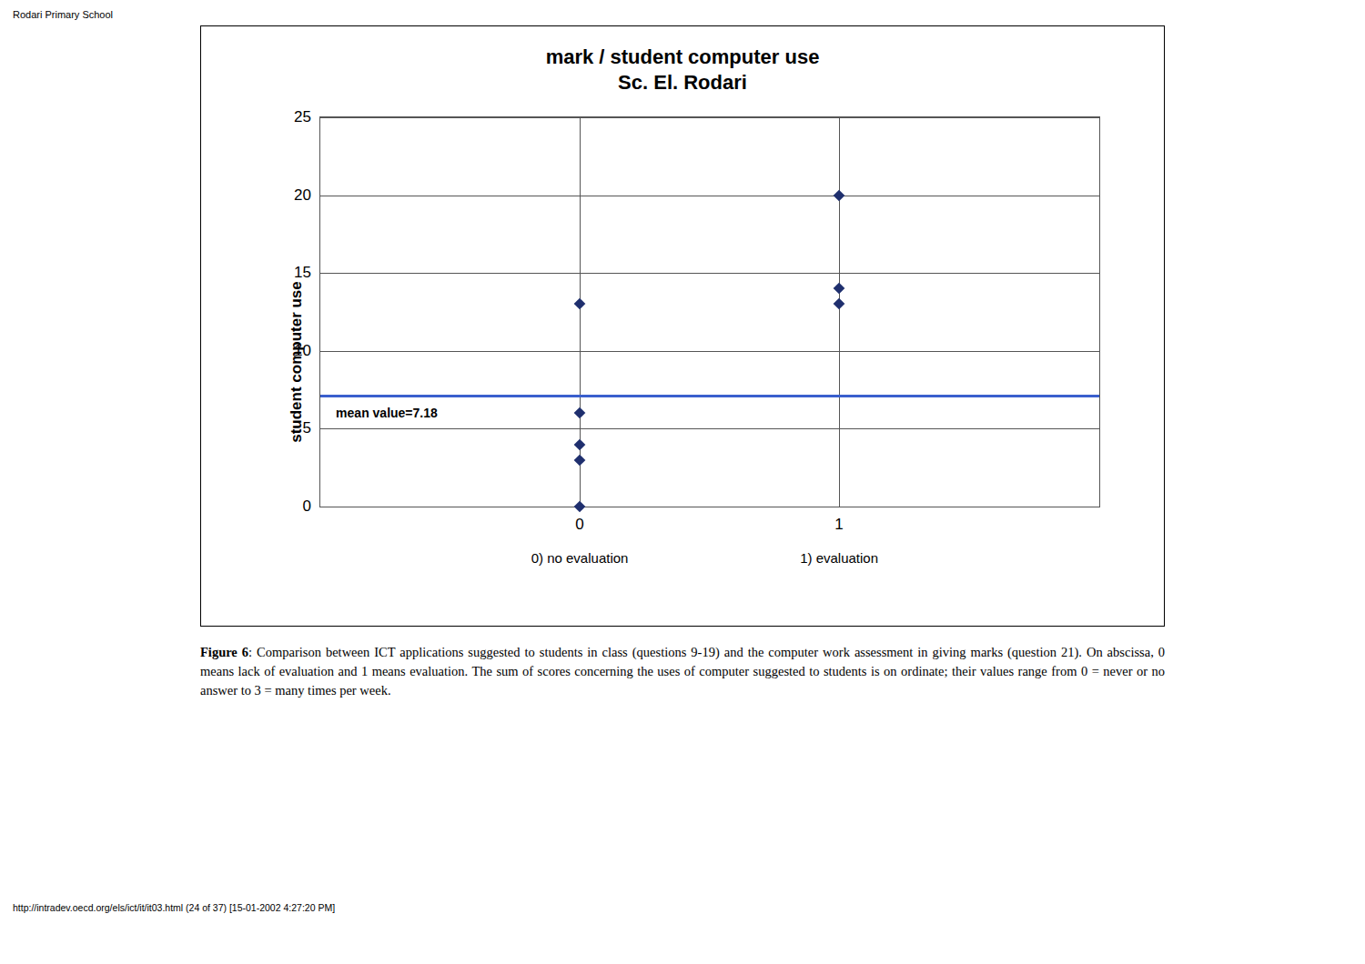Rodari Primary School
mark / student computer use
Sc. El. Rodari
student computer use
25
20
15
10
5
0
mean value=7.18
0
1
0) no evaluation
1) evaluation
Figure 6: Comparison between ICT applications suggested to students in class (questions 9-19) and the computer work assessment in giving marks (question 21). On abscissa, 0 means lack of evaluation and 1 means evaluation. The sum of scores concerning the uses of computer suggested to students is on ordinate; their values range from 0 = never or no answer to 3 = many times per week.
http://intradev.oecd.org/els/ict/it/it03.html (24 of 37) [15-01-2002 4:27:20 PM]